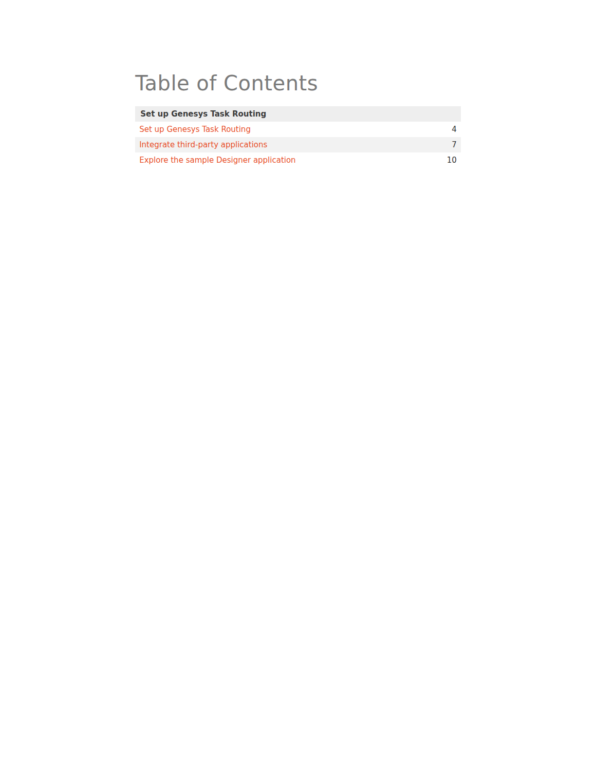Table of Contents
| Set up Genesys Task Routing |
| Set up Genesys Task Routing | 4 |
| Integrate third-party applications | 7 |
| Explore the sample Designer application | 10 |